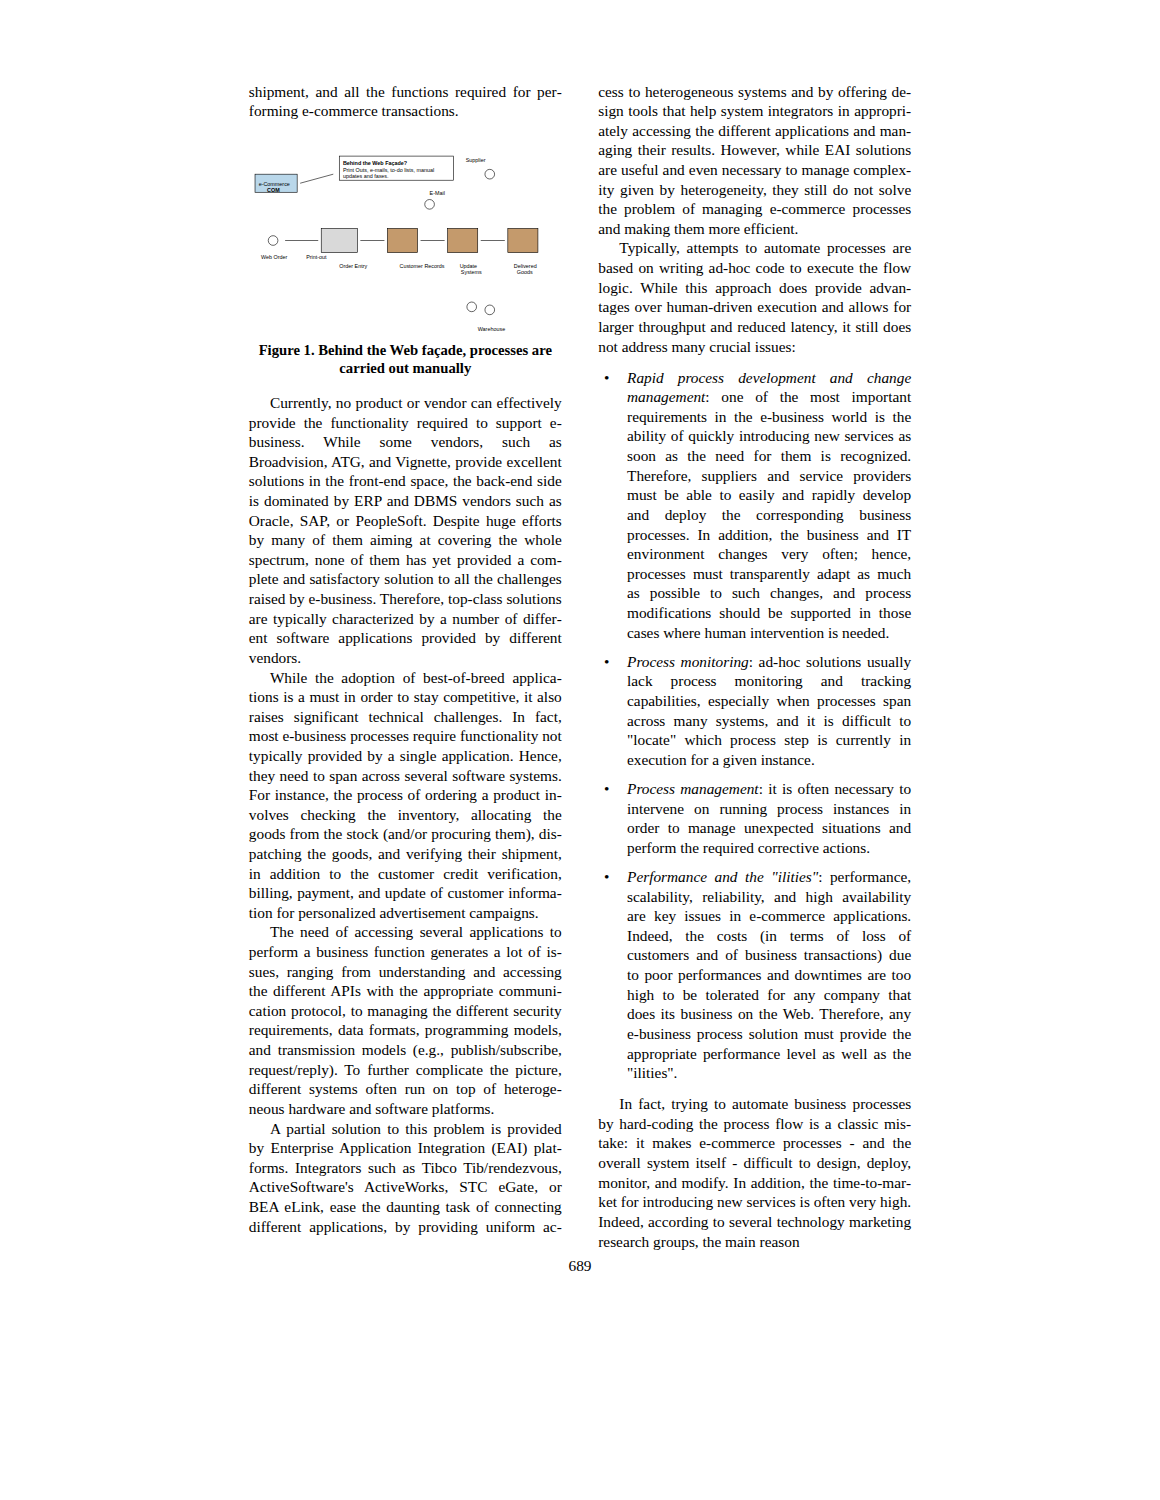shipment, and all the functions required for performing e-commerce transactions.
Figure 1. Behind the Web façade, processes are carried out manually
Currently, no product or vendor can effectively provide the functionality required to support e-business. While some vendors, such as Broadvision, ATG, and Vignette, provide excellent solutions in the front-end space, the back-end side is dominated by ERP and DBMS vendors such as Oracle, SAP, or PeopleSoft. Despite huge efforts by many of them aiming at covering the whole spectrum, none of them has yet provided a complete and satisfactory solution to all the challenges raised by e-business. Therefore, top-class solutions are typically characterized by a number of different software applications provided by different vendors.
While the adoption of best-of-breed applications is a must in order to stay competitive, it also raises significant technical challenges. In fact, most e-business processes require functionality not typically provided by a single application. Hence, they need to span across several software systems. For instance, the process of ordering a product involves checking the inventory, allocating the goods from the stock (and/or procuring them), dispatching the goods, and verifying their shipment, in addition to the customer credit verification, billing, payment, and update of customer information for personalized advertisement campaigns.
The need of accessing several applications to perform a business function generates a lot of issues, ranging from understanding and accessing the different APIs with the appropriate communication protocol, to managing the different security requirements, data formats, programming models, and transmission models (e.g., publish/subscribe, request/reply). To further complicate the picture, different systems often run on top of heterogeneous hardware and software platforms.
A partial solution to this problem is provided by Enterprise Application Integration (EAI) platforms. Integrators such as Tibco Tib/rendezvous, ActiveSoftware's ActiveWorks, STC eGate, or BEA eLink, ease the daunting task of connecting different applications, by providing uniform access to heterogeneous systems and by offering design tools that help system integrators in appropriately accessing the different applications and managing their results. However, while EAI solutions are useful and even necessary to manage complexity given by heterogeneity, they still do not solve the problem of managing e-commerce processes and making them more efficient.
Typically, attempts to automate processes are based on writing ad-hoc code to execute the flow logic. While this approach does provide advantages over human-driven execution and allows for larger throughput and reduced latency, it still does not address many crucial issues:
Rapid process development and change management: one of the most important requirements in the e-business world is the ability of quickly introducing new services as soon as the need for them is recognized. Therefore, suppliers and service providers must be able to easily and rapidly develop and deploy the corresponding business processes. In addition, the business and IT environment changes very often; hence, processes must transparently adapt as much as possible to such changes, and process modifications should be supported in those cases where human intervention is needed.
Process monitoring: ad-hoc solutions usually lack process monitoring and tracking capabilities, especially when processes span across many systems, and it is difficult to "locate" which process step is currently in execution for a given instance.
Process management: it is often necessary to intervene on running process instances in order to manage unexpected situations and perform the required corrective actions.
Performance and the "ilities": performance, scalability, reliability, and high availability are key issues in e-commerce applications. Indeed, the costs (in terms of loss of customers and of business transactions) due to poor performances and downtimes are too high to be tolerated for any company that does its business on the Web. Therefore, any e-business process solution must provide the appropriate performance level as well as the "ilities".
In fact, trying to automate business processes by hard-coding the process flow is a classic mistake: it makes e-commerce processes - and the overall system itself - difficult to design, deploy, monitor, and modify. In addition, the time-to-market for introducing new services is often very high. Indeed, according to several technology marketing research groups, the main reason
689